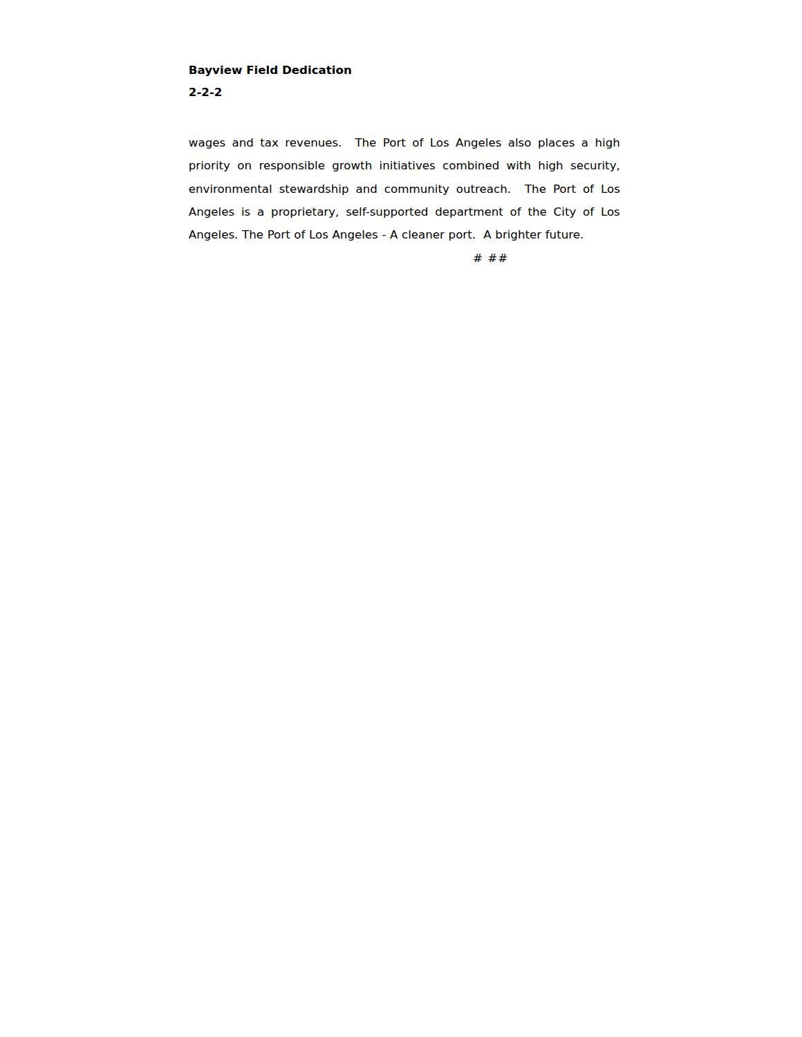Bayview Field Dedication 2-2-2
wages and tax revenues. The Port of Los Angeles also places a high priority on responsible growth initiatives combined with high security, environmental stewardship and community outreach. The Port of Los Angeles is a proprietary, self-supported department of the City of Los Angeles. The Port of Los Angeles - A cleaner port. A brighter future.
# ##